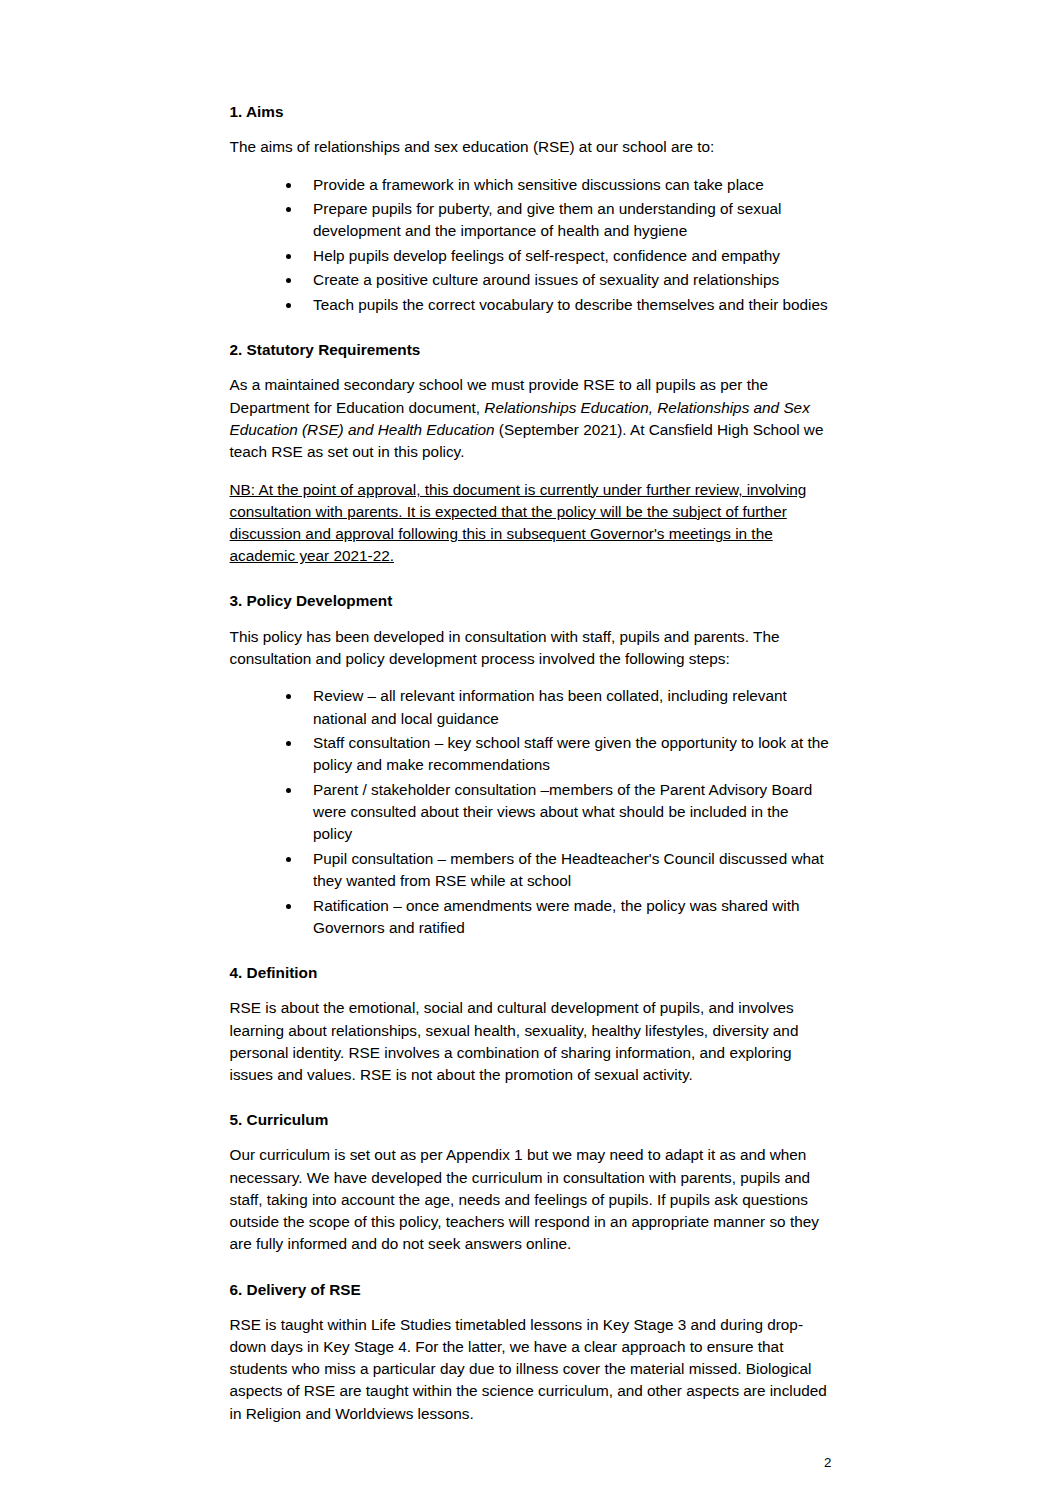1. Aims
The aims of relationships and sex education (RSE) at our school are to:
Provide a framework in which sensitive discussions can take place
Prepare pupils for puberty, and give them an understanding of sexual development and the importance of health and hygiene
Help pupils develop feelings of self-respect, confidence and empathy
Create a positive culture around issues of sexuality and relationships
Teach pupils the correct vocabulary to describe themselves and their bodies
2. Statutory Requirements
As a maintained secondary school we must provide RSE to all pupils as per the Department for Education document, Relationships Education, Relationships and Sex Education (RSE) and Health Education (September 2021). At Cansfield High School we teach RSE as set out in this policy.
NB: At the point of approval, this document is currently under further review, involving consultation with parents. It is expected that the policy will be the subject of further discussion and approval following this in subsequent Governor's meetings in the academic year 2021-22.
3. Policy Development
This policy has been developed in consultation with staff, pupils and parents. The consultation and policy development process involved the following steps:
Review – all relevant information has been collated, including relevant national and local guidance
Staff consultation – key school staff were given the opportunity to look at the policy and make recommendations
Parent / stakeholder consultation –members of the Parent Advisory Board were consulted about their views about what should be included in the policy
Pupil consultation – members of the Headteacher's Council discussed what they wanted from RSE while at school
Ratification – once amendments were made, the policy was shared with Governors and ratified
4. Definition
RSE is about the emotional, social and cultural development of pupils, and involves learning about relationships, sexual health, sexuality, healthy lifestyles, diversity and personal identity. RSE involves a combination of sharing information, and exploring issues and values. RSE is not about the promotion of sexual activity.
5. Curriculum
Our curriculum is set out as per Appendix 1 but we may need to adapt it as and when necessary. We have developed the curriculum in consultation with parents, pupils and staff, taking into account the age, needs and feelings of pupils. If pupils ask questions outside the scope of this policy, teachers will respond in an appropriate manner so they are fully informed and do not seek answers online.
6. Delivery of RSE
RSE is taught within Life Studies timetabled lessons in Key Stage 3 and during drop-down days in Key Stage 4. For the latter, we have a clear approach to ensure that students who miss a particular day due to illness cover the material missed. Biological aspects of RSE are taught within the science curriculum, and other aspects are included in Religion and Worldviews lessons.
2